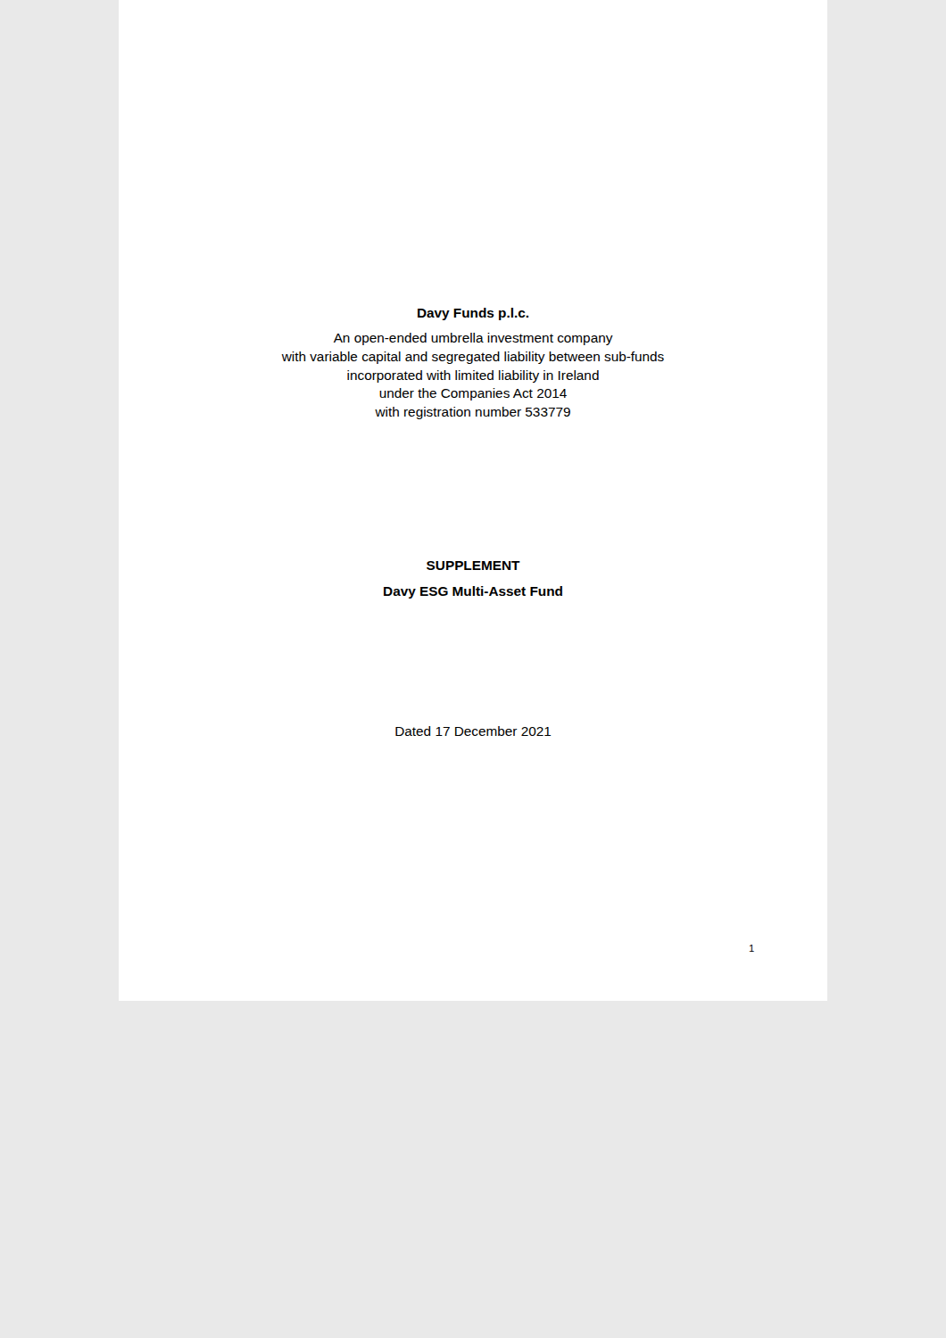Davy Funds p.l.c.
An open-ended umbrella investment company
with variable capital and segregated liability between sub-funds
incorporated with limited liability in Ireland
under the Companies Act 2014
with registration number 533779
SUPPLEMENT
Davy ESG Multi-Asset Fund
Dated 17 December 2021
1